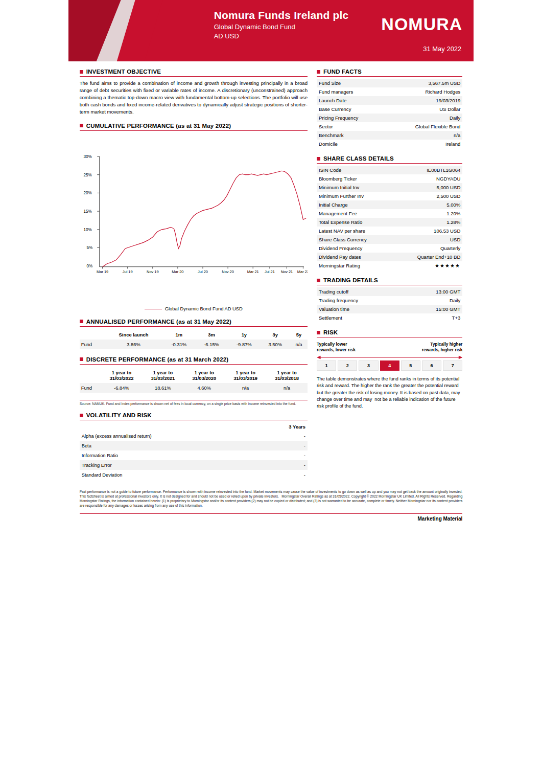Nomura Funds Ireland plc
Global Dynamic Bond Fund
AD USD
NOMURA
31 May 2022
INVESTMENT OBJECTIVE
The fund aims to provide a combination of income and growth through investing principally in a broad range of debt securities with fixed or variable rates of income. A discretionary (unconstrained) approach combining a thematic top-down macro view with fundamental bottom-up selections. The portfolio will use both cash bonds and fixed income-related derivatives to dynamically adjust strategic positions of shorter-term market movements.
CUMULATIVE PERFORMANCE (as at 31 May 2022)
30% 25% 20% 15% 10% 5% 0% Mar 19 Jul 19 Nov 19 Mar 20 Jul 20 Nov 20 Mar 21 Jul 21 Nov 21 Mar 22
Global Dynamic Bond Fund AD USD
ANNUALISED PERFORMANCE (as at 31 May 2022)
| | Since launch | 1m | 3m | 1y | 3y | 5y |
| --- | --- | --- | --- | --- | --- | --- |
| Fund | 3.86% | -0.31% | -6.15% | -9.87% | 3.50% | n/a |
DISCRETE PERFORMANCE (as at 31 March 2022)
| | 1 year to 31/03/2022 | 1 year to 31/03/2021 | 1 year to 31/03/2020 | 1 year to 31/03/2019 | 1 year to 31/03/2018 |
| --- | --- | --- | --- | --- | --- |
| Fund | -6.84% | 18.61% | 4.60% | n/a | n/a |
Source: NAMUK. Fund and Index performance is shown net of fees in local currency, on a single price basis with income reinvested into the fund.
VOLATILITY AND RISK
| | 3 Years |
| --- | --- |
| Alpha (excess annualised return) | - |
| Beta | - |
| Information Ratio | - |
| Tracking Error | - |
| Standard Deviation | - |
FUND FACTS
| Fund Size | 3,567.5m USD |
| Fund managers | Richard Hodges |
| Launch Date | 19/03/2019 |
| Base Currency | US Dollar |
| Pricing Frequency | Daily |
| Sector | Global Flexible Bond |
| Benchmark | n/a |
| Domicile | Ireland |
SHARE CLASS DETAILS
| ISIN Code | IE00BTL1G064 |
| Bloomberg Ticker | NGDYADU |
| Minimum Initial Inv | 5,000 USD |
| Minimum Further Inv | 2,500 USD |
| Initial Charge | 5.00% |
| Management Fee | 1.20% |
| Total Expense Ratio | 1.28% |
| Latest NAV per share | 106.53 USD |
| Share Class Currency | USD |
| Dividend Frequency | Quarterly |
| Dividend Pay dates | Quarter End+10 BD |
| Morningstar Rating | ★★★★★ |
TRADING DETAILS
| Trading cutoff | 13:00 GMT |
| Trading frequency | Daily |
| Valuation time | 15:00 GMT |
| Settlement | T+3 |
RISK
Typically lower
rewards, lower risk Typically higher
rewards, higher risk
1
2
3
4
5
6
7
The table demonstrates where the fund ranks in terms of its potential risk and reward. The higher the rank the greater the potential reward but the greater the risk of losing money. It is based on past data, may change over time and may not be a reliable indication of the future risk profile of the fund.
Past performance is not a guide to future performance. Performance is shown with income reinvested into the fund. Market movements may cause the value of investments to go down as well as up and you may not get back the amount originally invested. This factsheet is aimed at professional investors only. It is not designed for and should not be used or relied upon by private investors. Morningstar Overall Ratings as at 31/05/2022. Copyright © 2022 Morningstar UK Limited. All Rights Reserved. Regarding Morningstar Ratings, the information contained herein: (1) is proprietary to Morningstar and/or its content providers;(2) may not be copied or distributed; and (3) is not warranted to be accurate, complete or timely. Neither Morningstar nor its content providers are responsible for any damages or losses arising from any use of this information.
Marketing Material